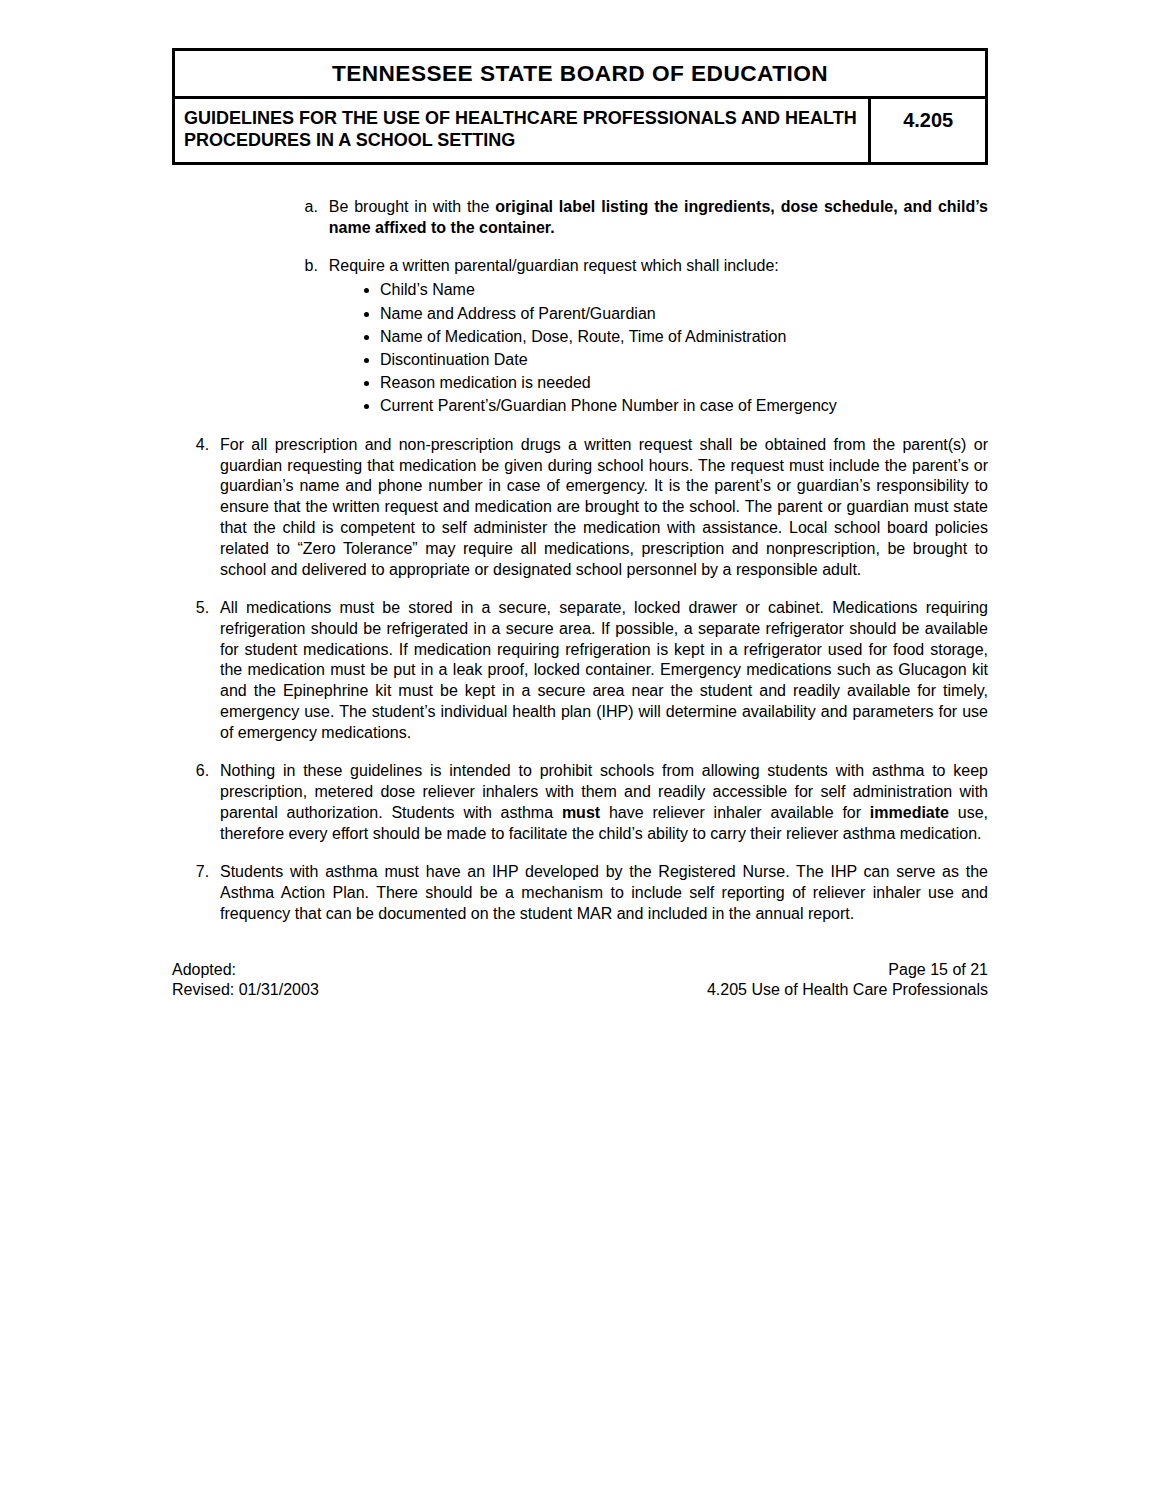TENNESSEE STATE BOARD OF EDUCATION
GUIDELINES FOR THE USE OF HEALTHCARE PROFESSIONALS AND HEALTH PROCEDURES IN A SCHOOL SETTING
4.205
Be brought in with the original label listing the ingredients, dose schedule, and child’s name affixed to the container.
Require a written parental/guardian request which shall include:
Child’s Name
Name and Address of Parent/Guardian
Name of Medication, Dose, Route, Time of Administration
Discontinuation Date
Reason medication is needed
Current Parent’s/Guardian Phone Number in case of Emergency
For all prescription and non-prescription drugs a written request shall be obtained from the parent(s) or guardian requesting that medication be given during school hours. The request must include the parent’s or guardian’s name and phone number in case of emergency. It is the parent’s or guardian’s responsibility to ensure that the written request and medication are brought to the school. The parent or guardian must state that the child is competent to self administer the medication with assistance. Local school board policies related to “Zero Tolerance” may require all medications, prescription and nonprescription, be brought to school and delivered to appropriate or designated school personnel by a responsible adult.
All medications must be stored in a secure, separate, locked drawer or cabinet. Medications requiring refrigeration should be refrigerated in a secure area. If possible, a separate refrigerator should be available for student medications. If medication requiring refrigeration is kept in a refrigerator used for food storage, the medication must be put in a leak proof, locked container. Emergency medications such as Glucagon kit and the Epinephrine kit must be kept in a secure area near the student and readily available for timely, emergency use. The student’s individual health plan (IHP) will determine availability and parameters for use of emergency medications.
Nothing in these guidelines is intended to prohibit schools from allowing students with asthma to keep prescription, metered dose reliever inhalers with them and readily accessible for self administration with parental authorization. Students with asthma must have reliever inhaler available for immediate use, therefore every effort should be made to facilitate the child’s ability to carry their reliever asthma medication.
Students with asthma must have an IHP developed by the Registered Nurse. The IHP can serve as the Asthma Action Plan. There should be a mechanism to include self reporting of reliever inhaler use and frequency that can be documented on the student MAR and included in the annual report.
Adopted:
Revised: 01/31/2003
Page 15 of 21
4.205 Use of Health Care Professionals